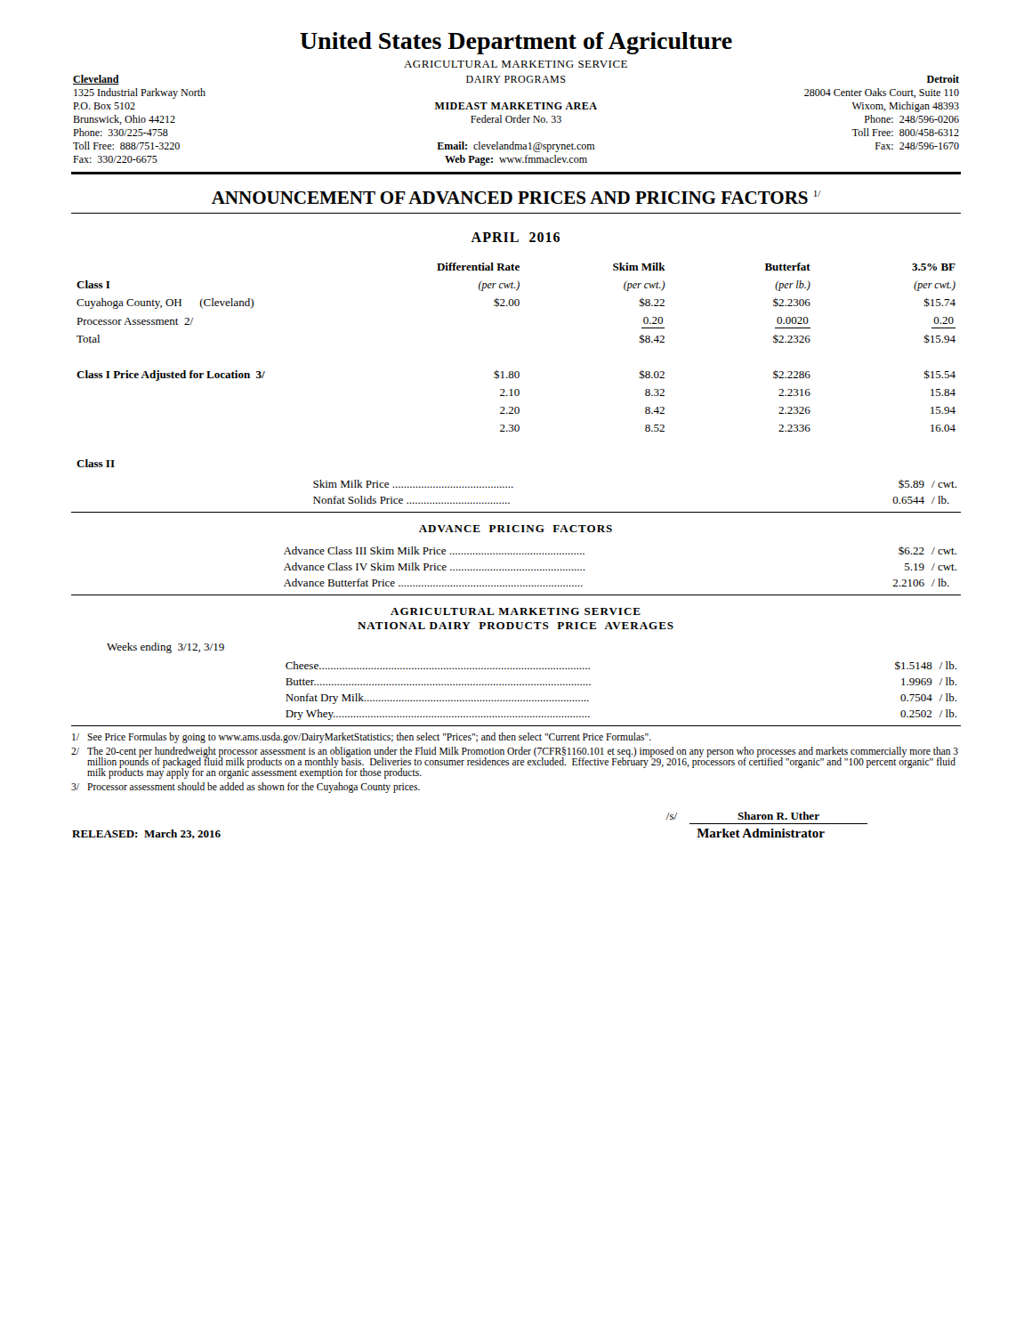United States Department of Agriculture
AGRICULTURAL MARKETING SERVICE
| Cleveland | DAIRY PROGRAMS | Detroit |
| 1325 Industrial Parkway North | | 28004 Center Oaks Court, Suite 110 |
| P.O. Box 5102 | MIDEAST MARKETING AREA | Wixom, Michigan 48393 |
| Brunswick, Ohio 44212 | Federal Order No. 33 | Phone: 248/596-0206 |
| Phone: 330/225-4758 | | Toll Free: 800/458-6312 |
| Toll Free: 888/751-3220 | Email: clevelandma1@sprynet.com | Fax: 248/596-1670 |
| Fax: 330/220-6675 | Web Page: www.fmmaclev.com | |
ANNOUNCEMENT OF ADVANCED PRICES AND PRICING FACTORS 1/
APRIL 2016
| | Differential Rate | Skim Milk | Butterfat | 3.5% BF |
| Class I | (per cwt.) | (per cwt.) | (per lb.) | (per cwt.) |
| Cuyahoga County, OH (Cleveland) | $2.00 | $8.22 | $2.2306 | $15.74 |
| Processor Assessment 2/ | | 0.20 | 0.0020 | 0.20 |
| Total | | $8.42 | $2.2326 | $15.94 |
| Class I Price Adjusted for Location 3/ | $1.80 | $8.02 | $2.2286 | $15.54 |
| | 2.10 | 8.32 | 2.2316 | 15.84 |
| | 2.20 | 8.42 | 2.2326 | 15.94 |
| | 2.30 | 8.52 | 2.2336 | 16.04 |
| Class II | | | | |
| | Skim Milk Price .......................................... | $5.89 | / cwt. |
| | Nonfat Solids Price .................................... | 0.6544 | / lb. |
ADVANCE PRICING FACTORS
| | Advance Class III Skim Milk Price ............................................... | $6.22 | / cwt. |
| | Advance Class IV Skim Milk Price ............................................... | 5.19 | / cwt. |
| | Advance Butterfat Price ................................................................ | 2.2106 | / lb. |
AGRICULTURAL MARKETING SERVICE
NATIONAL DAIRY PRODUCTS PRICE AVERAGES
Weeks ending 3/12, 3/19
| | Cheese.............................................................................................. | $1.5148 | / lb. |
| | Butter................................................................................................ | 1.9969 | / lb. |
| | Nonfat Dry Milk.............................................................................. | 0.7504 | / lb. |
| | Dry Whey......................................................................................... | 0.2502 | / lb. |
1/See Price Formulas by going to www.ams.usda.gov/DairyMarketStatistics; then select "Prices"; and then select "Current Price Formulas".
2/The 20-cent per hundredweight processor assessment is an obligation under the Fluid Milk Promotion Order (7CFR§1160.101 et seq.) imposed on any person who processes and markets commercially more than 3 million pounds of packaged fluid milk products on a monthly basis. Deliveries to consumer residences are excluded. Effective February 29, 2016, processors of certified "organic" and "100 percent organic" fluid milk products may apply for an organic assessment exemption for those products.
3/Processor assessment should be added as shown for the Cuyahoga County prices.
| | /s/ Sharon R. Uther |
| RELEASED: March 23, 2016 | Market Administrator |